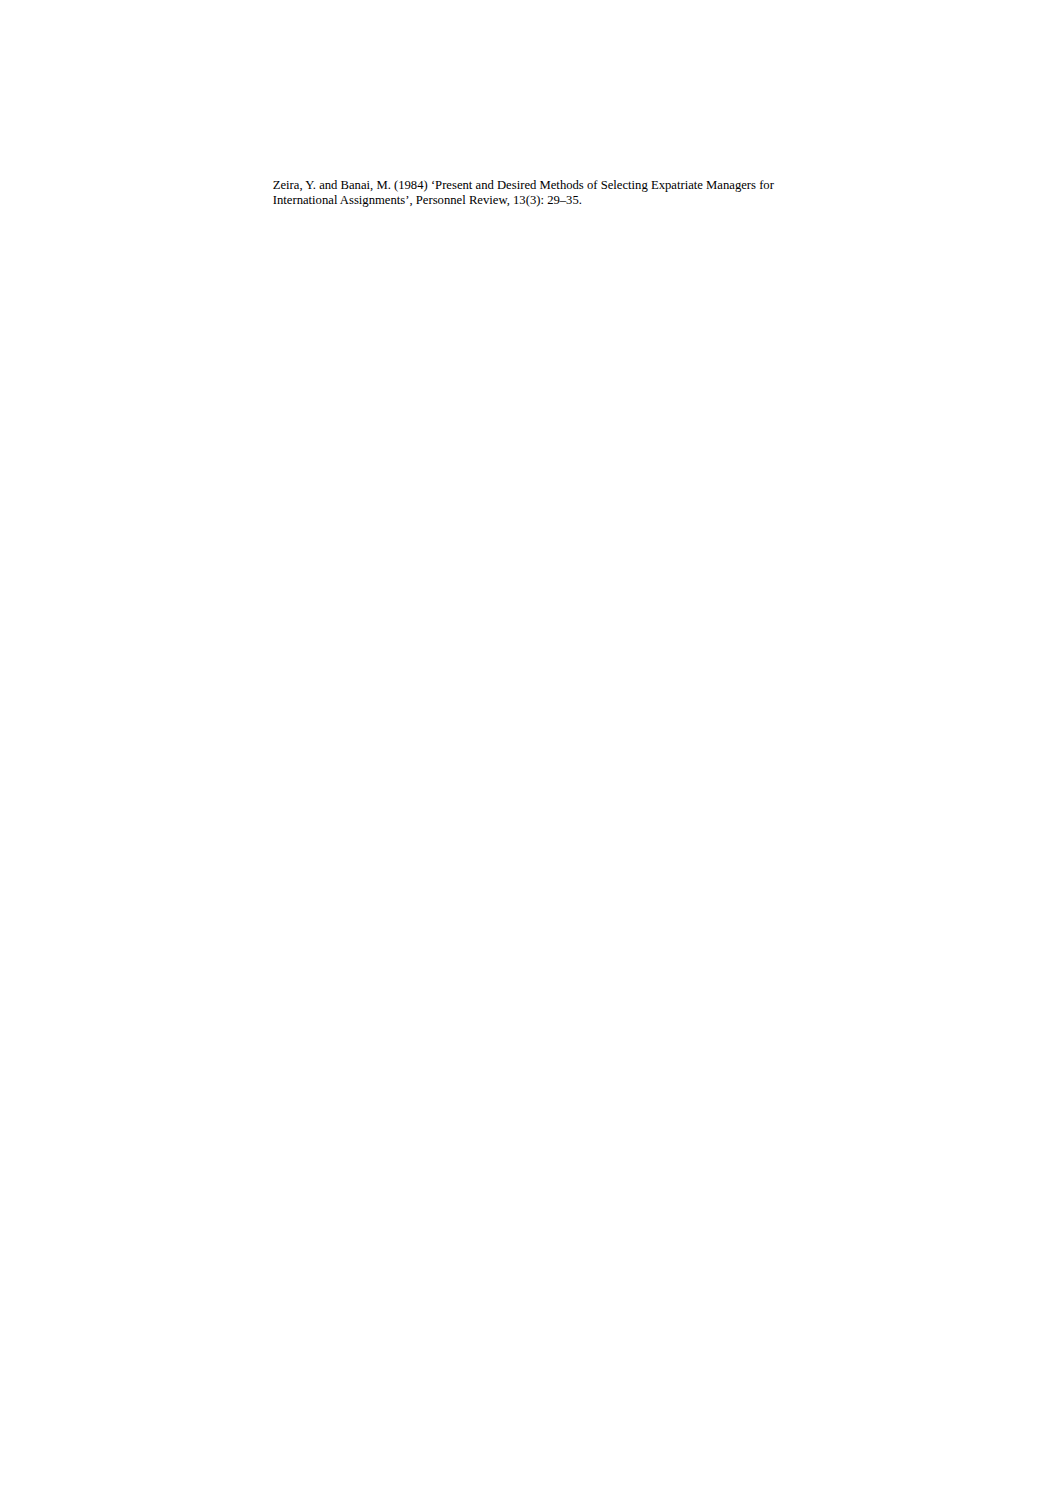Zeira, Y. and Banai, M. (1984) ‘Present and Desired Methods of Selecting Expatriate Managers for International Assignments’, Personnel Review, 13(3): 29–35.